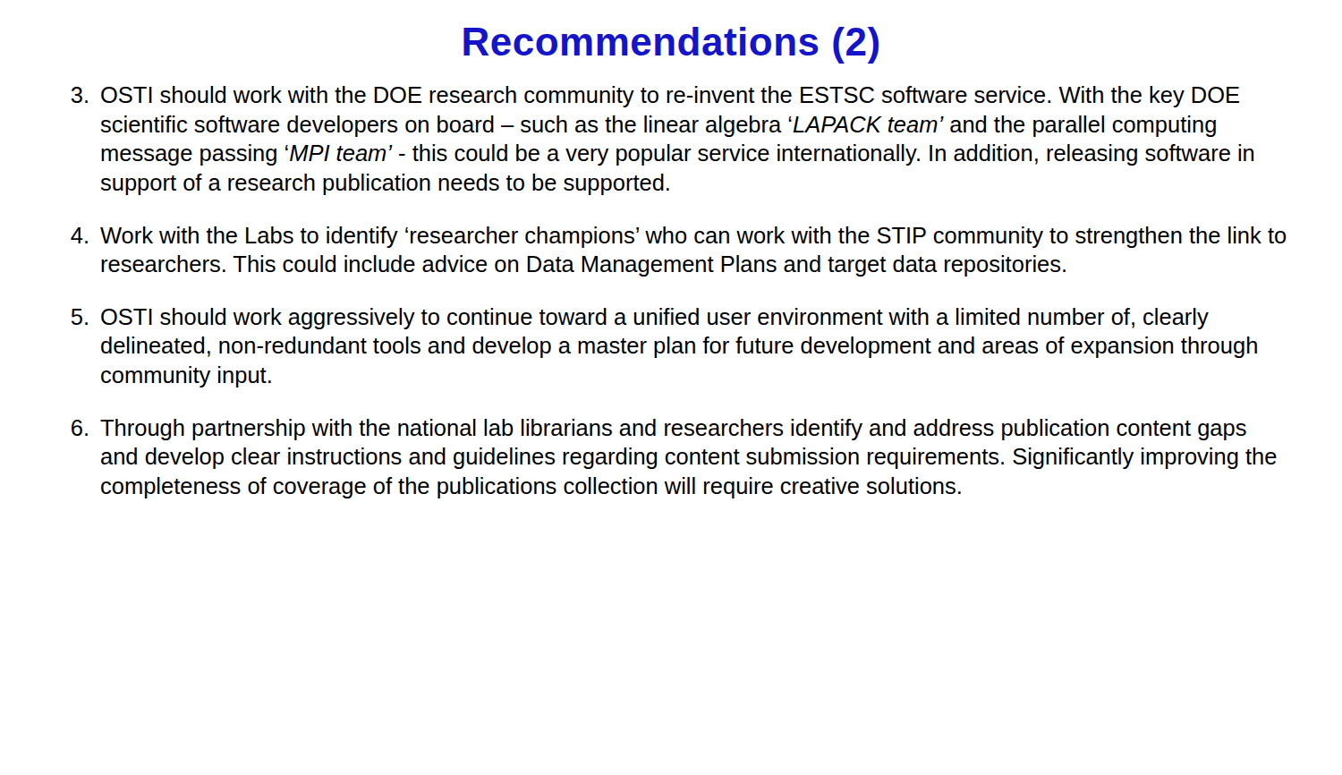Recommendations (2)
3. OSTI should work with the DOE research community to re-invent the ESTSC software service. With the key DOE scientific software developers on board – such as the linear algebra ‘LAPACK team’ and the parallel computing message passing ‘MPI team’ - this could be a very popular service internationally. In addition, releasing software in support of a research publication needs to be supported.
4. Work with the Labs to identify ‘researcher champions’ who can work with the STIP community to strengthen the link to researchers. This could include advice on Data Management Plans and target data repositories.
5. OSTI should work aggressively to continue toward a unified user environment with a limited number of, clearly delineated, non-redundant tools and develop a master plan for future development and areas of expansion through community input.
6. Through partnership with the national lab librarians and researchers identify and address publication content gaps and develop clear instructions and guidelines regarding content submission requirements. Significantly improving the completeness of coverage of the publications collection will require creative solutions.